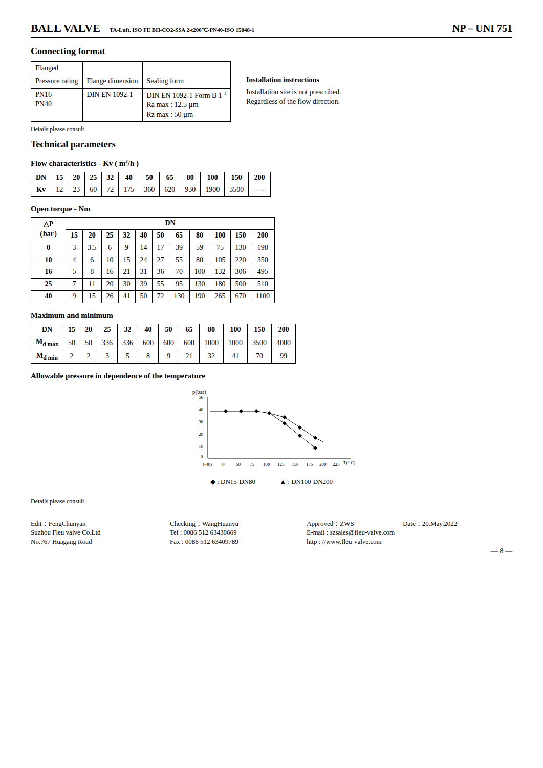BALL VALVE
TA-Luft, ISO FE BH-CO2-SSA 2-t200℃-PN40-ISO 15848-1
NP – UNI 751
Connecting format
| Flanged | | |
| Pressure rating | Flange dimension | Sealing form |
| PN16 PN40 | DIN EN 1092-1 | DIN EN 1092-1 Form B 1 1 Ra max : 12.5 µm Rz max : 50 µm |
Installation instructions Installation site is not prescribed.
Regardless of the flow direction.
Details please consult.
Technical parameters
Flow characteristics - Kv ( m3/h )
| DN | 15 | 20 | 25 | 32 | 40 | 50 | 65 | 80 | 100 | 150 | 200 |
| --- | --- | --- | --- | --- | --- | --- | --- | --- | --- | --- | --- |
| Kv | 12 | 23 | 60 | 72 | 175 | 360 | 620 | 930 | 1900 | 3500 | ----- |
Open torque - Nm
| △P （bar） | DN |
| --- | --- |
| 15 | 20 | 25 | 32 | 40 | 50 | 65 | 80 | 100 | 150 | 200 |
| 0 | 3 | 3.5 | 6 | 9 | 14 | 17 | 39 | 59 | 75 | 130 | 198 |
| 10 | 4 | 6 | 10 | 15 | 24 | 27 | 55 | 80 | 105 | 220 | 350 |
| 16 | 5 | 8 | 16 | 21 | 31 | 36 | 70 | 100 | 132 | 306 | 495 |
| 25 | 7 | 11 | 20 | 30 | 39 | 55 | 95 | 130 | 180 | 500 | 510 |
| 40 | 9 | 15 | 26 | 41 | 50 | 72 | 130 | 190 | 265 | 670 | 1100 |
Maximum and minimum
| DN | 15 | 20 | 25 | 32 | 40 | 50 | 65 | 80 | 100 | 150 | 200 |
| --- | --- | --- | --- | --- | --- | --- | --- | --- | --- | --- | --- |
| M d max | 50 | 50 | 336 | 336 | 600 | 600 | 600 | 1000 | 1000 | 3500 | 4000 |
| M d min | 2 | 2 | 3 | 5 | 8 | 9 | 21 | 32 | 41 | 70 | 99 |
Allowable pressure in dependence of the temperature
◆ : DN15-DN80 ▲ : DN100-DN200
Details please consult.
| Edit：FengChunyan | Checking：WangHuanyu | Approved：ZWS | Date：20.May.2022 |
| Suzhou Fleu valve Co.Ltd | Tel : 0086 512 63430669 | E-mail : szsales@fleu-valve.com |
| No.767 Huagang Road | Fax : 0086 512 63409789 | http : //www.fleu-valve.com |
— 8 —